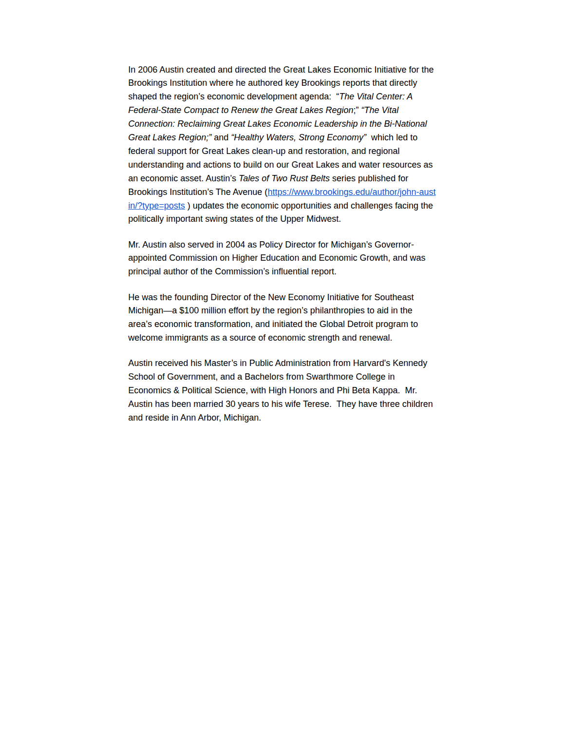In 2006 Austin created and directed the Great Lakes Economic Initiative for the Brookings Institution where he authored key Brookings reports that directly shaped the region’s economic development agenda: “The Vital Center: A Federal-State Compact to Renew the Great Lakes Region;” “The Vital Connection: Reclaiming Great Lakes Economic Leadership in the Bi-National Great Lakes Region;” and “Healthy Waters, Strong Economy” which led to federal support for Great Lakes clean-up and restoration, and regional understanding and actions to build on our Great Lakes and water resources as an economic asset. Austin’s Tales of Two Rust Belts series published for Brookings Institution’s The Avenue (https://www.brookings.edu/author/john-austin/?type=posts ) updates the economic opportunities and challenges facing the politically important swing states of the Upper Midwest.
Mr. Austin also served in 2004 as Policy Director for Michigan’s Governor-appointed Commission on Higher Education and Economic Growth, and was principal author of the Commission’s influential report.
He was the founding Director of the New Economy Initiative for Southeast Michigan—a $100 million effort by the region’s philanthropies to aid in the area’s economic transformation, and initiated the Global Detroit program to welcome immigrants as a source of economic strength and renewal.
Austin received his Master’s in Public Administration from Harvard's Kennedy School of Government, and a Bachelors from Swarthmore College in Economics & Political Science, with High Honors and Phi Beta Kappa. Mr. Austin has been married 30 years to his wife Terese. They have three children and reside in Ann Arbor, Michigan.